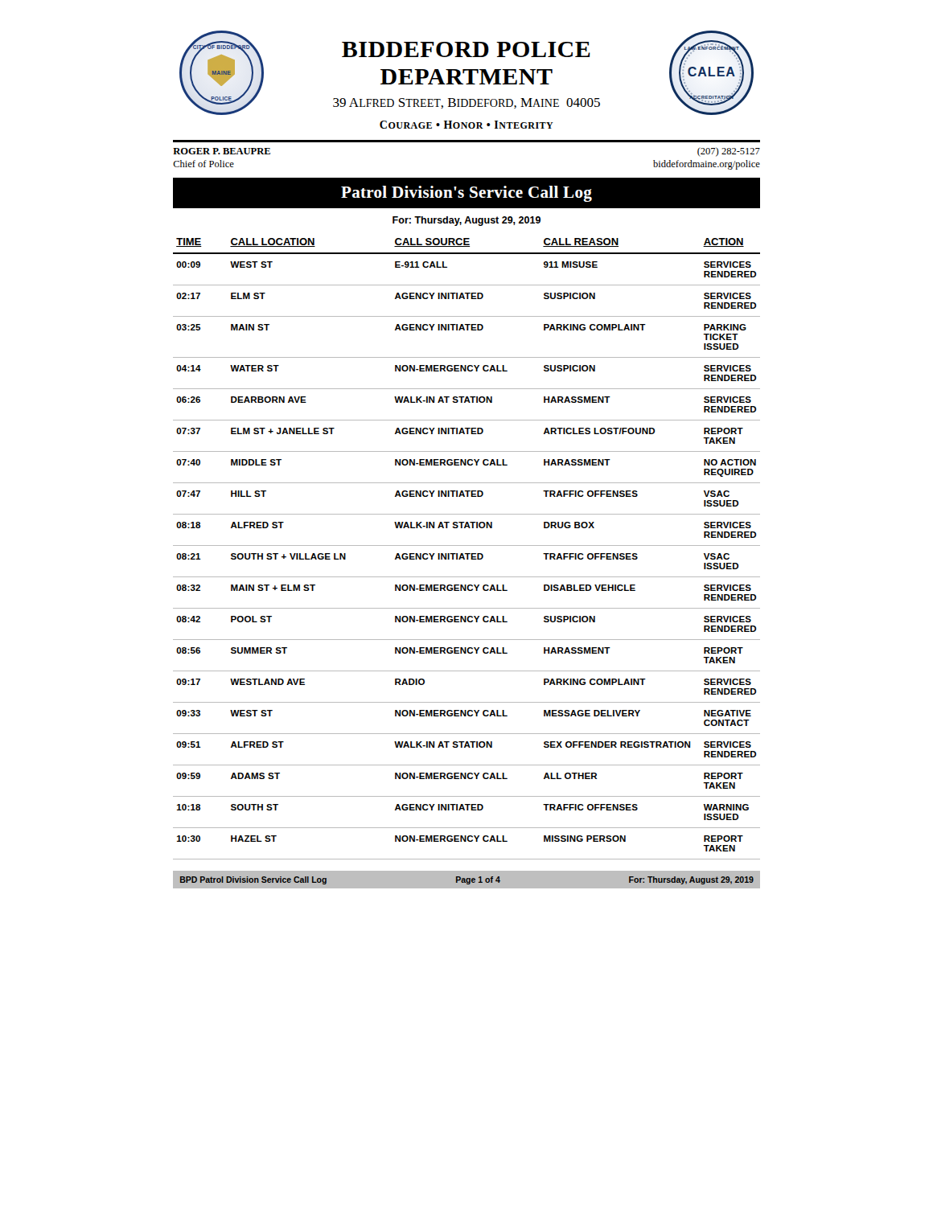CITY OF BIDDEFORD
MAINE
POLICE
BIDDEFORD POLICE DEPARTMENT
39 ALFRED STREET, BIDDEFORD, MAINE 04005
COURAGE • HONOR • INTEGRITY
LAW ENFORCEMENT
CALEA
ACCREDITATION
ROGER P. BEAUPRE
Chief of Police
(207) 282-5127
biddefordmaine.org/police
Patrol Division's Service Call Log
For: Thursday, August 29, 2019
| TIME | CALL LOCATION | CALL SOURCE | CALL REASON | ACTION |
| --- | --- | --- | --- | --- |
| 00:09 | WEST ST | E-911 CALL | 911 MISUSE | SERVICES RENDERED |
| 02:17 | ELM ST | AGENCY INITIATED | SUSPICION | SERVICES RENDERED |
| 03:25 | MAIN ST | AGENCY INITIATED | PARKING COMPLAINT | PARKING TICKET ISSUED |
| 04:14 | WATER ST | NON-EMERGENCY CALL | SUSPICION | SERVICES RENDERED |
| 06:26 | DEARBORN AVE | WALK-IN AT STATION | HARASSMENT | SERVICES RENDERED |
| 07:37 | ELM ST + JANELLE ST | AGENCY INITIATED | ARTICLES LOST/FOUND | REPORT TAKEN |
| 07:40 | MIDDLE ST | NON-EMERGENCY CALL | HARASSMENT | NO ACTION REQUIRED |
| 07:47 | HILL ST | AGENCY INITIATED | TRAFFIC OFFENSES | VSAC ISSUED |
| 08:18 | ALFRED ST | WALK-IN AT STATION | DRUG BOX | SERVICES RENDERED |
| 08:21 | SOUTH ST + VILLAGE LN | AGENCY INITIATED | TRAFFIC OFFENSES | VSAC ISSUED |
| 08:32 | MAIN ST + ELM ST | NON-EMERGENCY CALL | DISABLED VEHICLE | SERVICES RENDERED |
| 08:42 | POOL ST | NON-EMERGENCY CALL | SUSPICION | SERVICES RENDERED |
| 08:56 | SUMMER ST | NON-EMERGENCY CALL | HARASSMENT | REPORT TAKEN |
| 09:17 | WESTLAND AVE | RADIO | PARKING COMPLAINT | SERVICES RENDERED |
| 09:33 | WEST ST | NON-EMERGENCY CALL | MESSAGE DELIVERY | NEGATIVE CONTACT |
| 09:51 | ALFRED ST | WALK-IN AT STATION | SEX OFFENDER REGISTRATION | SERVICES RENDERED |
| 09:59 | ADAMS ST | NON-EMERGENCY CALL | ALL OTHER | REPORT TAKEN |
| 10:18 | SOUTH ST | AGENCY INITIATED | TRAFFIC OFFENSES | WARNING ISSUED |
| 10:30 | HAZEL ST | NON-EMERGENCY CALL | MISSING PERSON | REPORT TAKEN |
BPD Patrol Division Service Call Log
Page 1 of 4
For: Thursday, August 29, 2019